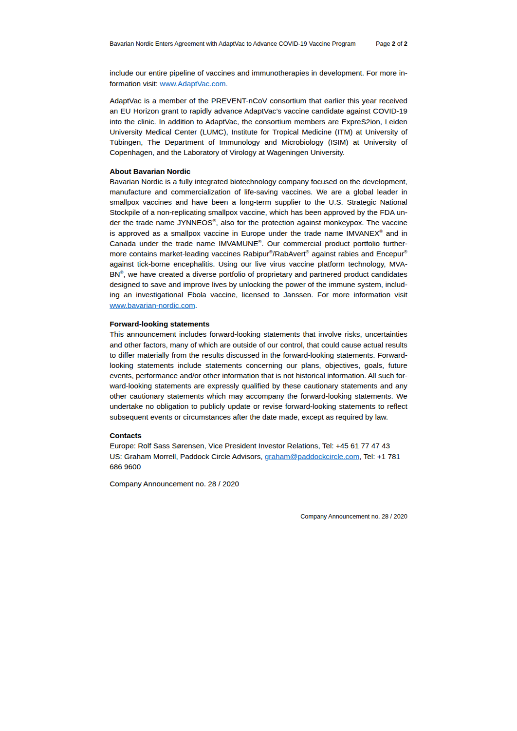Bavarian Nordic Enters Agreement with AdaptVac to Advance COVID-19 Vaccine Program
Page 2 of 2
include our entire pipeline of vaccines and immunotherapies in development. For more information visit: www.AdaptVac.com.
AdaptVac is a member of the PREVENT-nCoV consortium that earlier this year received an EU Horizon grant to rapidly advance AdaptVac’s vaccine candidate against COVID-19 into the clinic. In addition to AdaptVac, the consortium members are ExpreS2ion, Leiden University Medical Center (LUMC), Institute for Tropical Medicine (ITM) at University of Tübingen, The Department of Immunology and Microbiology (ISIM) at University of Copenhagen, and the Laboratory of Virology at Wageningen University.
About Bavarian Nordic
Bavarian Nordic is a fully integrated biotechnology company focused on the development, manufacture and commercialization of life-saving vaccines. We are a global leader in smallpox vaccines and have been a long-term supplier to the U.S. Strategic National Stockpile of a non-replicating smallpox vaccine, which has been approved by the FDA under the trade name JYNNEOS®, also for the protection against monkeypox. The vaccine is approved as a smallpox vaccine in Europe under the trade name IMVANEX® and in Canada under the trade name IMVAMUNE®. Our commercial product portfolio furthermore contains market-leading vaccines Rabipur®/RabAvert® against rabies and Encepur® against tick-borne encephalitis. Using our live virus vaccine platform technology, MVA-BN®, we have created a diverse portfolio of proprietary and partnered product candidates designed to save and improve lives by unlocking the power of the immune system, including an investigational Ebola vaccine, licensed to Janssen. For more information visit www.bavarian-nordic.com.
Forward-looking statements
This announcement includes forward-looking statements that involve risks, uncertainties and other factors, many of which are outside of our control, that could cause actual results to differ materially from the results discussed in the forward-looking statements. Forward-looking statements include statements concerning our plans, objectives, goals, future events, performance and/or other information that is not historical information. All such forward-looking statements are expressly qualified by these cautionary statements and any other cautionary statements which may accompany the forward-looking statements. We undertake no obligation to publicly update or revise forward-looking statements to reflect subsequent events or circumstances after the date made, except as required by law.
Contacts
Europe: Rolf Sass Sørensen, Vice President Investor Relations, Tel: +45 61 77 47 43
US: Graham Morrell, Paddock Circle Advisors, graham@paddockcircle.com, Tel: +1 781 686 9600
Company Announcement no. 28 / 2020
Company Announcement no. 28 / 2020